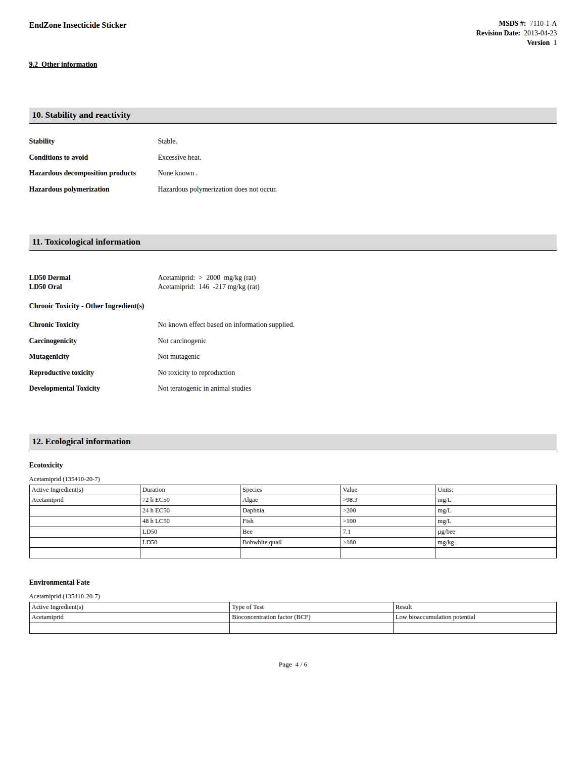EndZone Insecticide Sticker
MSDS #: 7110-1-A
Revision Date: 2013-04-23
Version 1
9.2 Other information
10. Stability and reactivity
| Stability | Stable. |
| Conditions to avoid | Excessive heat. |
| Hazardous decomposition products | None known . |
| Hazardous polymerization | Hazardous polymerization does not occur. |
11. Toxicological information
| LD50 Dermal | Acetamiprid: > 2000 mg/kg (rat) |
| LD50 Oral | Acetamiprid: 146 -217 mg/kg (rat) |
Chronic Toxicity - Other Ingredient(s)
| Chronic Toxicity | No known effect based on information supplied. |
| Carcinogenicity | Not carcinogenic |
| Mutagenicity | Not mutagenic |
| Reproductive toxicity | No toxicity to reproduction |
| Developmental Toxicity | Not teratogenic in animal studies |
12. Ecological information
Ecotoxicity
Acetamiprid (135410-20-7)
| Active Ingredient(s) | Duration | Species | Value | Units: |
| Acetamiprid | 72 h EC50 | Algae | >98.3 | mg/L |
| | 24 h EC50 | Daphnia | >200 | mg/L |
| | 48 h LC50 | Fish | >100 | mg/L |
| | LD50 | Bee | 7.1 | µg/bee |
| | LD50 | Bobwhite quail | >180 | mg/kg |
Environmental Fate
Acetamiprid (135410-20-7)
| Active Ingredient(s) | Type of Test | Result |
| Acetamiprid | Bioconcentration factor (BCF) | Low bioaccumulation potential |
Page 4 / 6